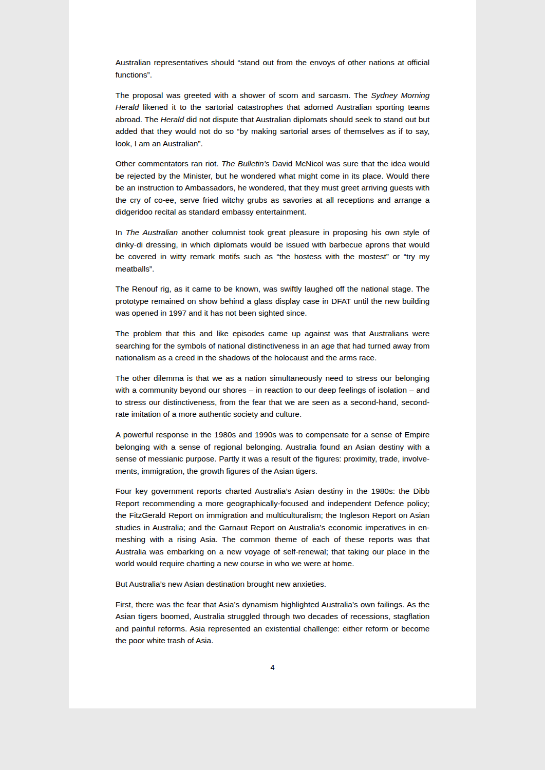Australian representatives should “stand out from the envoys of other nations at official functions”.
The proposal was greeted with a shower of scorn and sarcasm. The Sydney Morning Herald likened it to the sartorial catastrophes that adorned Australian sporting teams abroad. The Herald did not dispute that Australian diplomats should seek to stand out but added that they would not do so “by making sartorial arses of themselves as if to say, look, I am an Australian”.
Other commentators ran riot. The Bulletin’s David McNicol was sure that the idea would be rejected by the Minister, but he wondered what might come in its place. Would there be an instruction to Ambassadors, he wondered, that they must greet arriving guests with the cry of co-ee, serve fried witchy grubs as savories at all receptions and arrange a didgeridoo recital as standard embassy entertainment.
In The Australian another columnist took great pleasure in proposing his own style of dinky-di dressing, in which diplomats would be issued with barbecue aprons that would be covered in witty remark motifs such as “the hostess with the mostest” or “try my meatballs”.
The Renouf rig, as it came to be known, was swiftly laughed off the national stage. The prototype remained on show behind a glass display case in DFAT until the new building was opened in 1997 and it has not been sighted since.
The problem that this and like episodes came up against was that Australians were searching for the symbols of national distinctiveness in an age that had turned away from nationalism as a creed in the shadows of the holocaust and the arms race.
The other dilemma is that we as a nation simultaneously need to stress our belonging with a community beyond our shores – in reaction to our deep feelings of isolation – and to stress our distinctiveness, from the fear that we are seen as a second-hand, second-rate imitation of a more authentic society and culture.
A powerful response in the 1980s and 1990s was to compensate for a sense of Empire belonging with a sense of regional belonging. Australia found an Asian destiny with a sense of messianic purpose. Partly it was a result of the figures: proximity, trade, involvements, immigration, the growth figures of the Asian tigers.
Four key government reports charted Australia’s Asian destiny in the 1980s: the Dibb Report recommending a more geographically-focused and independent Defence policy; the FitzGerald Report on immigration and multiculturalism; the Ingleson Report on Asian studies in Australia; and the Garnaut Report on Australia’s economic imperatives in enmeshing with a rising Asia. The common theme of each of these reports was that Australia was embarking on a new voyage of self-renewal; that taking our place in the world would require charting a new course in who we were at home.
But Australia’s new Asian destination brought new anxieties.
First, there was the fear that Asia’s dynamism highlighted Australia’s own failings. As the Asian tigers boomed, Australia struggled through two decades of recessions, stagflation and painful reforms. Asia represented an existential challenge: either reform or become the poor white trash of Asia.
4